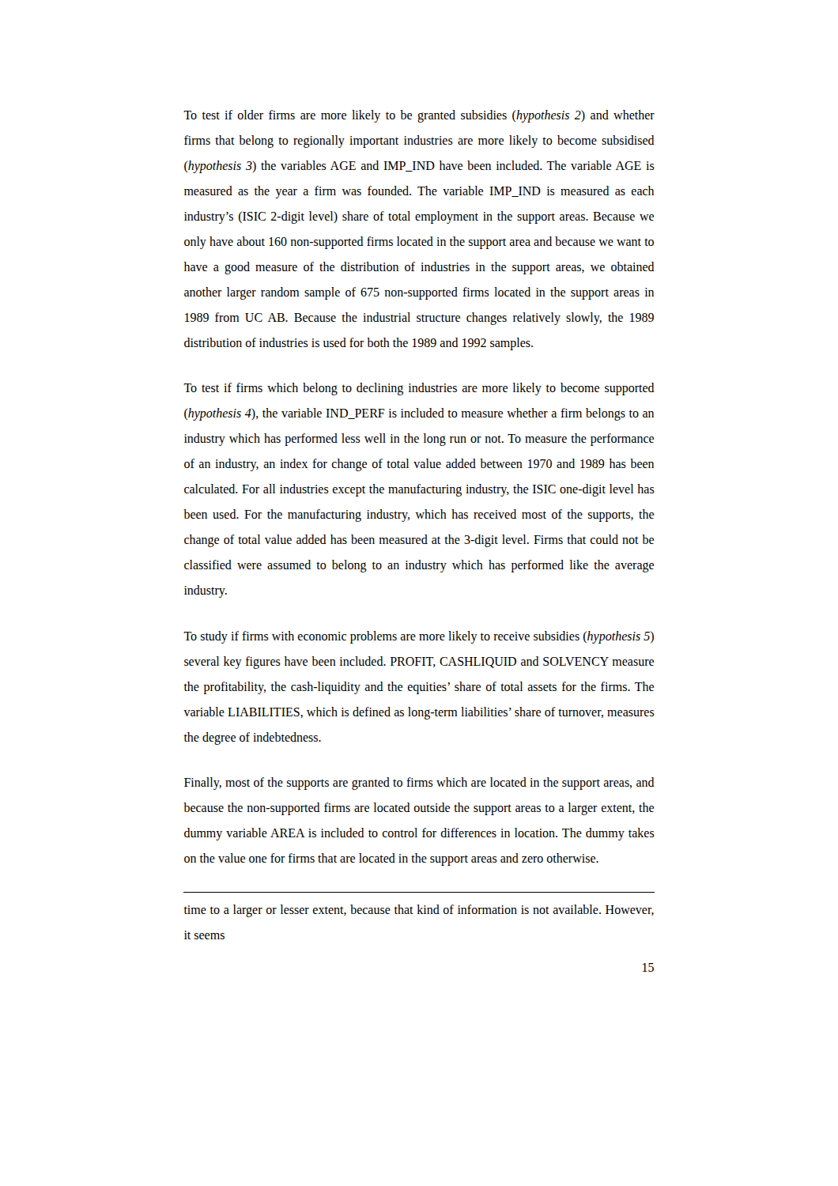To test if older firms are more likely to be granted subsidies (hypothesis 2) and whether firms that belong to regionally important industries are more likely to become subsidised (hypothesis 3) the variables AGE and IMP_IND have been included. The variable AGE is measured as the year a firm was founded. The variable IMP_IND is measured as each industry’s (ISIC 2-digit level) share of total employment in the support areas. Because we only have about 160 non-supported firms located in the support area and because we want to have a good measure of the distribution of industries in the support areas, we obtained another larger random sample of 675 non-supported firms located in the support areas in 1989 from UC AB. Because the industrial structure changes relatively slowly, the 1989 distribution of industries is used for both the 1989 and 1992 samples.
To test if firms which belong to declining industries are more likely to become supported (hypothesis 4), the variable IND_PERF is included to measure whether a firm belongs to an industry which has performed less well in the long run or not. To measure the performance of an industry, an index for change of total value added between 1970 and 1989 has been calculated. For all industries except the manufacturing industry, the ISIC one-digit level has been used. For the manufacturing industry, which has received most of the supports, the change of total value added has been measured at the 3-digit level. Firms that could not be classified were assumed to belong to an industry which has performed like the average industry.
To study if firms with economic problems are more likely to receive subsidies (hypothesis 5) several key figures have been included. PROFIT, CASHLIQUID and SOLVENCY measure the profitability, the cash-liquidity and the equities’ share of total assets for the firms. The variable LIABILITIES, which is defined as long-term liabilities’ share of turnover, measures the degree of indebtedness.
Finally, most of the supports are granted to firms which are located in the support areas, and because the non-supported firms are located outside the support areas to a larger extent, the dummy variable AREA is included to control for differences in location. The dummy takes on the value one for firms that are located in the support areas and zero otherwise.
time to a larger or lesser extent, because that kind of information is not available. However, it seems
15